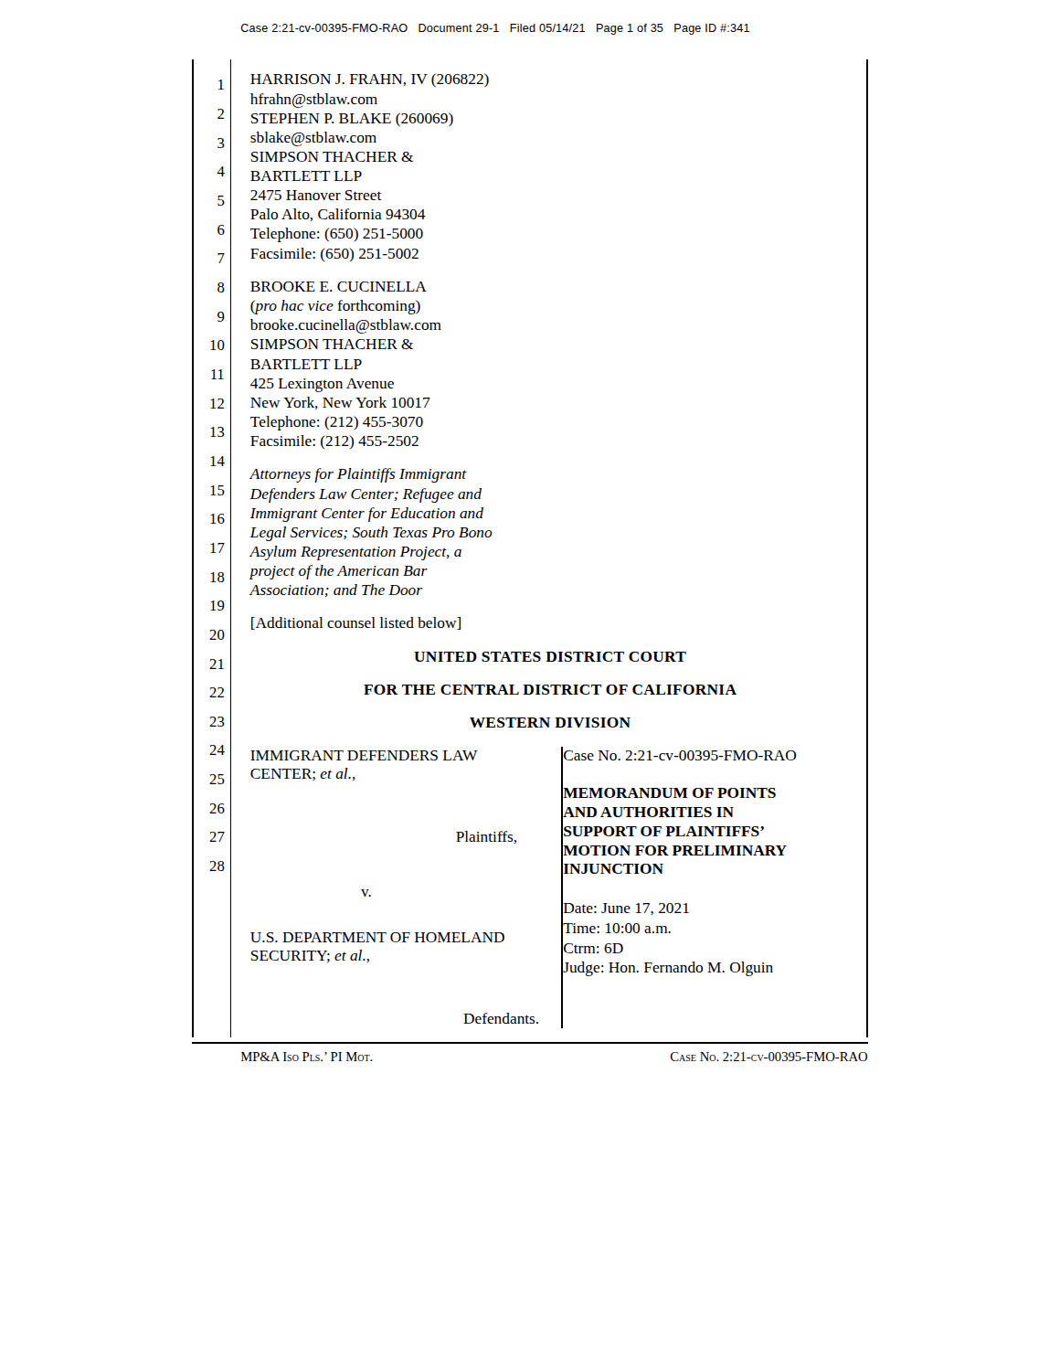Case 2:21-cv-00395-FMO-RAO Document 29-1 Filed 05/14/21 Page 1 of 35 Page ID #:341
1
2
3
4
5
6
7
8
9
10
11
12
13
14
15
16
17
18
19
20
21
22
23
24
25
26
27
28
HARRISON J. FRAHN, IV (206822)
hfrahn@stblaw.com
STEPHEN P. BLAKE (260069)
sblake@stblaw.com
SIMPSON THACHER &
BARTLETT LLP
2475 Hanover Street
Palo Alto, California 94304
Telephone: (650) 251-5000
Facsimile: (650) 251-5002
BROOKE E. CUCINELLA
(pro hac vice forthcoming)
brooke.cucinella@stblaw.com
SIMPSON THACHER &
BARTLETT LLP
425 Lexington Avenue
New York, New York 10017
Telephone: (212) 455-3070
Facsimile: (212) 455-2502
Attorneys for Plaintiffs Immigrant
Defenders Law Center; Refugee and
Immigrant Center for Education and
Legal Services; South Texas Pro Bono
Asylum Representation Project, a
project of the American Bar
Association; and The Door
[Additional counsel listed below]
UNITED STATES DISTRICT COURT
FOR THE CENTRAL DISTRICT OF CALIFORNIA
WESTERN DIVISION
| IMMIGRANT DEFENDERS LAW CENTER; et al. , Plaintiffs, v. U.S. DEPARTMENT OF HOMELAND SECURITY; et al. , Defendants. | Case No. 2:21-cv-00395-FMO-RAO MEMORANDUM OF POINTS AND AUTHORITIES IN SUPPORT OF PLAINTIFFS’ MOTION FOR PRELIMINARY INJUNCTION Date: June 17, 2021 Time: 10:00 a.m. Ctrm: 6D Judge: Hon. Fernando M. Olguin |
MP&A Iso Pls.’ PI Mot.
Case No. 2:21-cv-00395-FMO-RAO